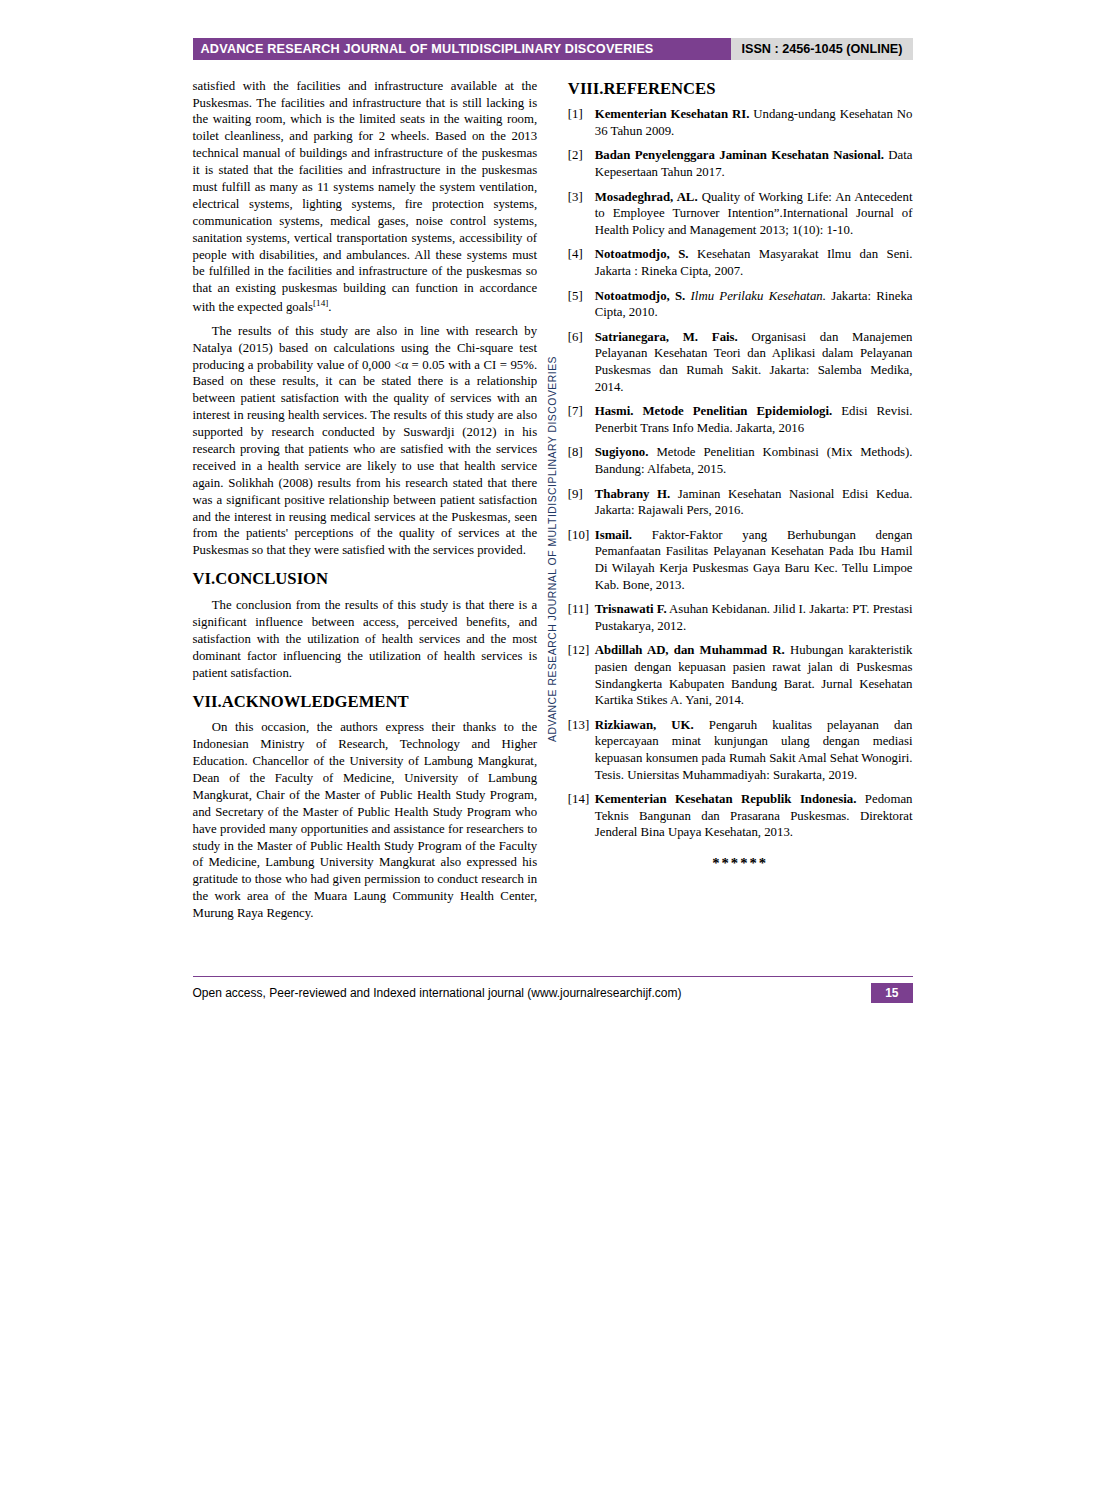ADVANCE RESEARCH JOURNAL OF MULTIDISCIPLINARY DISCOVERIES
ISSN : 2456-1045 (ONLINE)
ADVANCE RESEARCH JOURNAL OF MULTIDISCIPLINARY DISCOVERIES
satisfied with the facilities and infrastructure available at the Puskesmas. The facilities and infrastructure that is still lacking is the waiting room, which is the limited seats in the waiting room, toilet cleanliness, and parking for 2 wheels. Based on the 2013 technical manual of buildings and infrastructure of the puskesmas it is stated that the facilities and infrastructure in the puskesmas must fulfill as many as 11 systems namely the system ventilation, electrical systems, lighting systems, fire protection systems, communication systems, medical gases, noise control systems, sanitation systems, vertical transportation systems, accessibility of people with disabilities, and ambulances. All these systems must be fulfilled in the facilities and infrastructure of the puskesmas so that an existing puskesmas building can function in accordance with the expected goals[14].
The results of this study are also in line with research by Natalya (2015) based on calculations using the Chi-square test producing a probability value of 0,000 <α = 0.05 with a CI = 95%. Based on these results, it can be stated there is a relationship between patient satisfaction with the quality of services with an interest in reusing health services. The results of this study are also supported by research conducted by Suswardji (2012) in his research proving that patients who are satisfied with the services received in a health service are likely to use that health service again. Solikhah (2008) results from his research stated that there was a significant positive relationship between patient satisfaction and the interest in reusing medical services at the Puskesmas, seen from the patients' perceptions of the quality of services at the Puskesmas so that they were satisfied with the services provided.
VI. CONCLUSION
The conclusion from the results of this study is that there is a significant influence between access, perceived benefits, and satisfaction with the utilization of health services and the most dominant factor influencing the utilization of health services is patient satisfaction.
VII. ACKNOWLEDGEMENT
On this occasion, the authors express their thanks to the Indonesian Ministry of Research, Technology and Higher Education. Chancellor of the University of Lambung Mangkurat, Dean of the Faculty of Medicine, University of Lambung Mangkurat, Chair of the Master of Public Health Study Program, and Secretary of the Master of Public Health Study Program who have provided many opportunities and assistance for researchers to study in the Master of Public Health Study Program of the Faculty of Medicine, Lambung University Mangkurat also expressed his gratitude to those who had given permission to conduct research in the work area of the Muara Laung Community Health Center, Murung Raya Regency.
VIII. REFERENCES
[1] Kementerian Kesehatan RI. Undang-undang Kesehatan No 36 Tahun 2009.
[2] Badan Penyelenggara Jaminan Kesehatan Nasional. Data Kepesertaan Tahun 2017.
[3] Mosadeghrad, AL. Quality of Working Life: An Antecedent to Employee Turnover Intention”.International Journal of Health Policy and Management 2013; 1(10): 1-10.
[4] Notoatmodjo, S. Kesehatan Masyarakat Ilmu dan Seni. Jakarta : Rineka Cipta, 2007.
[5] Notoatmodjo, S. Ilmu Perilaku Kesehatan. Jakarta: Rineka Cipta, 2010.
[6] Satrianegara, M. Fais. Organisasi dan Manajemen Pelayanan Kesehatan Teori dan Aplikasi dalam Pelayanan Puskesmas dan Rumah Sakit. Jakarta: Salemba Medika, 2014.
[7] Hasmi. Metode Penelitian Epidemiologi. Edisi Revisi. Penerbit Trans Info Media. Jakarta, 2016
[8] Sugiyono. Metode Penelitian Kombinasi (Mix Methods). Bandung: Alfabeta, 2015.
[9] Thabrany H. Jaminan Kesehatan Nasional Edisi Kedua. Jakarta: Rajawali Pers, 2016.
[10] Ismail. Faktor-Faktor yang Berhubungan dengan Pemanfaatan Fasilitas Pelayanan Kesehatan Pada Ibu Hamil Di Wilayah Kerja Puskesmas Gaya Baru Kec. Tellu Limpoe Kab. Bone, 2013.
[11] Trisnawati F. Asuhan Kebidanan. Jilid I. Jakarta: PT. Prestasi Pustakarya, 2012.
[12] Abdillah AD, dan Muhammad R. Hubungan karakteristik pasien dengan kepuasan pasien rawat jalan di Puskesmas Sindangkerta Kabupaten Bandung Barat. Jurnal Kesehatan Kartika Stikes A. Yani, 2014.
[13] Rizkiawan, UK. Pengaruh kualitas pelayanan dan kepercayaan minat kunjungan ulang dengan mediasi kepuasan konsumen pada Rumah Sakit Amal Sehat Wonogiri. Tesis. Uniersitas Muhammadiyah: Surakarta, 2019.
[14] Kementerian Kesehatan Republik Indonesia. Pedoman Teknis Bangunan dan Prasarana Puskesmas. Direktorat Jenderal Bina Upaya Kesehatan, 2013.
******
Open access, Peer-reviewed and Indexed international journal (www.journalresearchijf.com)
15